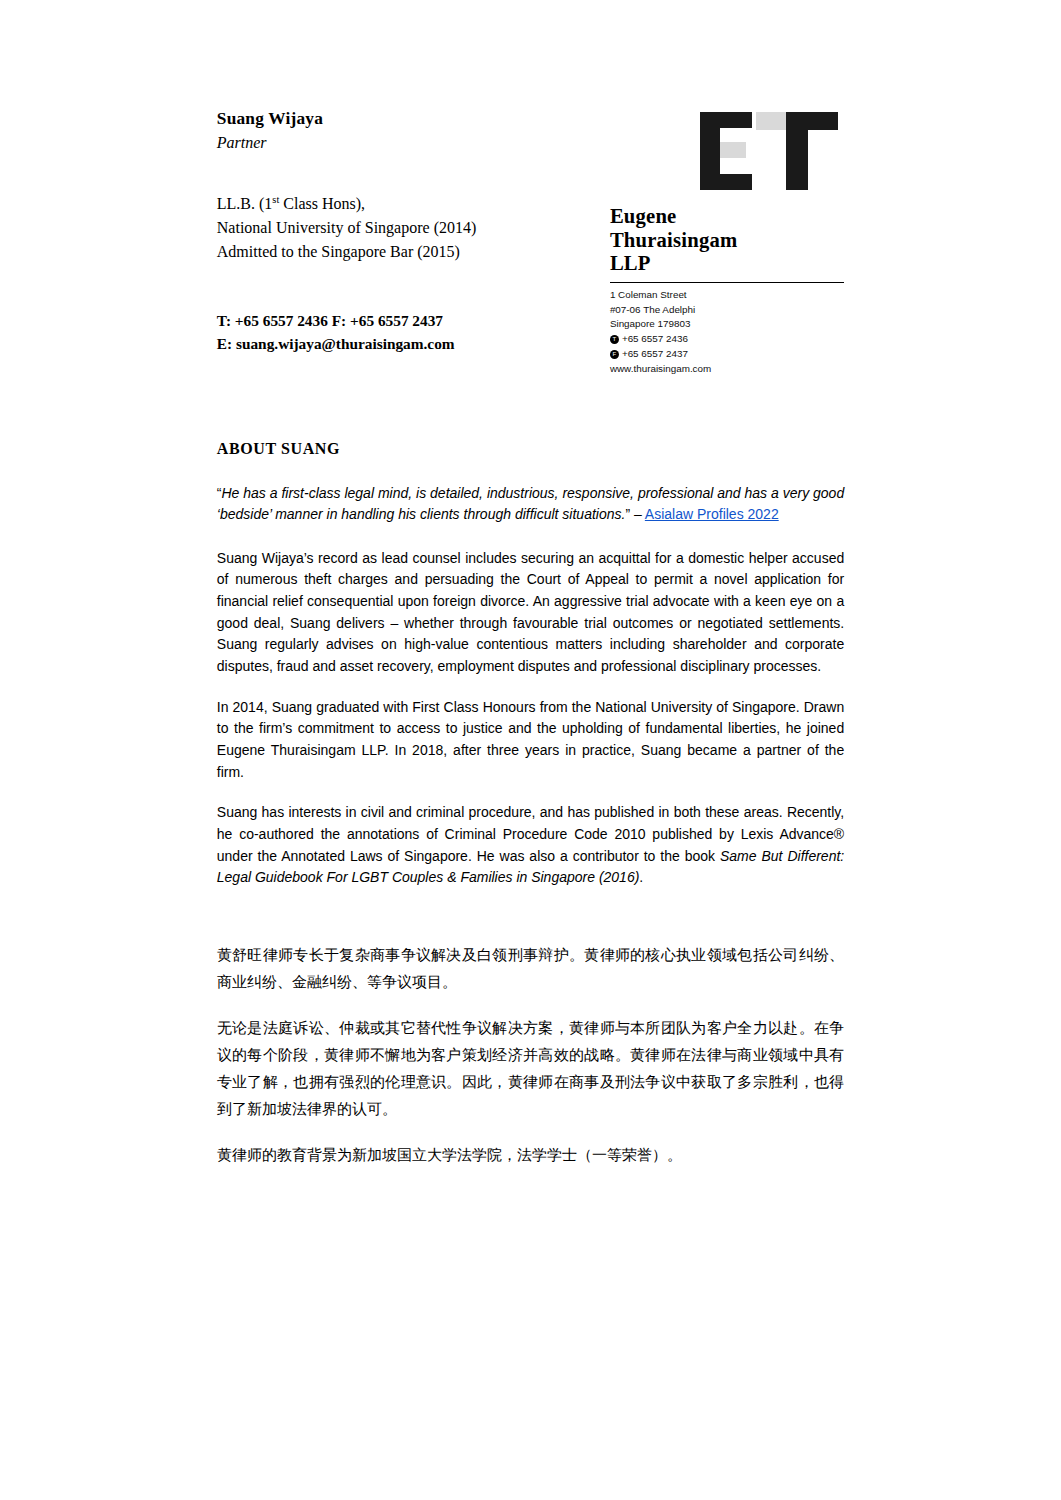Suang Wijaya
Partner
LL.B. (1st Class Hons),
National University of Singapore (2014)
Admitted to the Singapore Bar (2015)
T: +65 6557 2436 F: +65 6557 2437
E: suang.wijaya@thuraisingam.com
ET monogram
Eugene
Thuraisingam
LLP
1 Coleman Street
#07-06 The Adelphi
Singapore 179803
T+65 6557 2436
F+65 6557 2437
www.thuraisingam.com
ABOUT SUANG
“He has a first-class legal mind, is detailed, industrious, responsive, professional and has a very good ‘bedside’ manner in handling his clients through difficult situations.” – Asialaw Profiles 2022
Suang Wijaya’s record as lead counsel includes securing an acquittal for a domestic helper accused of numerous theft charges and persuading the Court of Appeal to permit a novel application for financial relief consequential upon foreign divorce. An aggressive trial advocate with a keen eye on a good deal, Suang delivers – whether through favourable trial outcomes or negotiated settlements. Suang regularly advises on high-value contentious matters including shareholder and corporate disputes, fraud and asset recovery, employment disputes and professional disciplinary processes.
In 2014, Suang graduated with First Class Honours from the National University of Singapore. Drawn to the firm’s commitment to access to justice and the upholding of fundamental liberties, he joined Eugene Thuraisingam LLP. In 2018, after three years in practice, Suang became a partner of the firm.
Suang has interests in civil and criminal procedure, and has published in both these areas. Recently, he co-authored the annotations of Criminal Procedure Code 2010 published by Lexis Advance® under the Annotated Laws of Singapore. He was also a contributor to the book Same But Different: Legal Guidebook For LGBT Couples & Families in Singapore (2016).
黄舒旺律师专长于复杂商事争议解决及白领刑事辩护。黄律师的核心执业领域包括公司纠纷、商业纠纷、金融纠纷、等争议项目。
无论是法庭诉讼、仲裁或其它替代性争议解决方案，黄律师与本所团队为客户全力以赴。在争议的每个阶段，黄律师不懈地为客户策划经济并高效的战略。黄律师在法律与商业领域中具有专业了解，也拥有强烈的伦理意识。因此，黄律师在商事及刑法争议中获取了多宗胜利，也得到了新加坡法律界的认可。
黄律师的教育背景为新加坡国立大学法学院，法学学士（一等荣誉）。